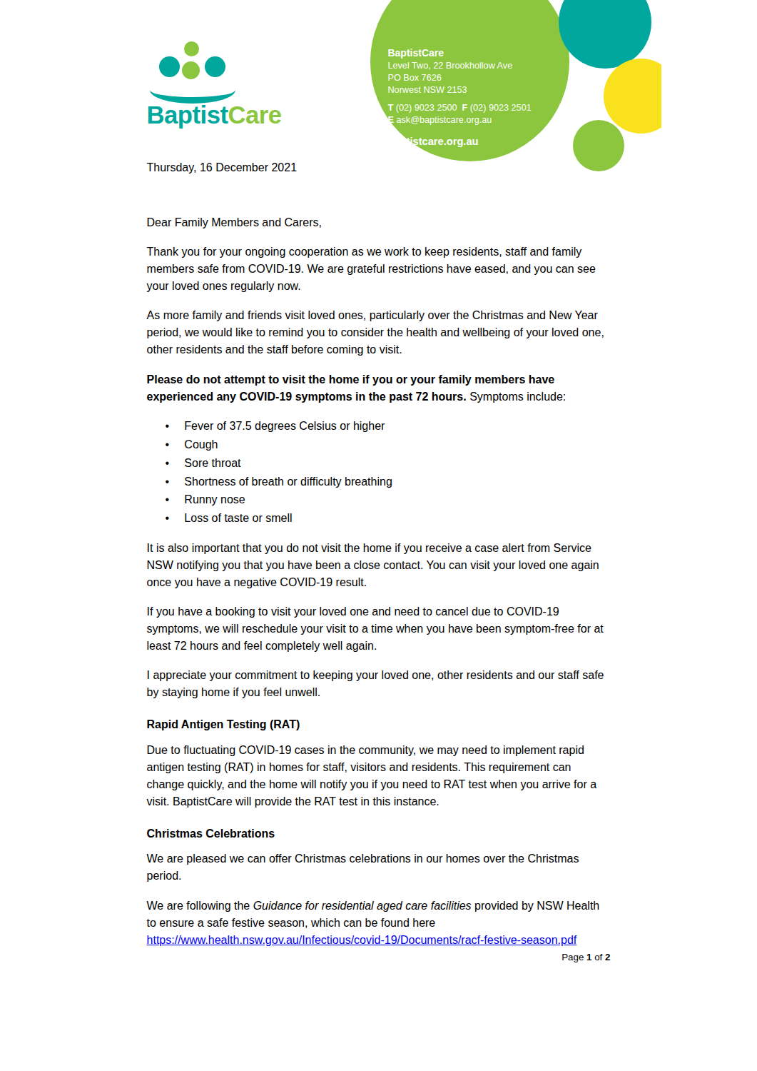Baptist Care
BaptistCare
Level Two, 22 Brookhollow Ave
PO Box 7626
Norwest NSW 2153
T (02) 9023 2500 F (02) 9023 2501
E ask@baptistcare.org.au
baptistcare.org.au
Thursday, 16 December 2021
Dear Family Members and Carers,
Thank you for your ongoing cooperation as we work to keep residents, staff and family members safe from COVID-19. We are grateful restrictions have eased, and you can see your loved ones regularly now.
As more family and friends visit loved ones, particularly over the Christmas and New Year period, we would like to remind you to consider the health and wellbeing of your loved one, other residents and the staff before coming to visit.
Please do not attempt to visit the home if you or your family members have experienced any COVID-19 symptoms in the past 72 hours. Symptoms include:
Fever of 37.5 degrees Celsius or higher
Cough
Sore throat
Shortness of breath or difficulty breathing
Runny nose
Loss of taste or smell
It is also important that you do not visit the home if you receive a case alert from Service NSW notifying you that you have been a close contact. You can visit your loved one again once you have a negative COVID-19 result.
If you have a booking to visit your loved one and need to cancel due to COVID-19 symptoms, we will reschedule your visit to a time when you have been symptom-free for at least 72 hours and feel completely well again.
I appreciate your commitment to keeping your loved one, other residents and our staff safe by staying home if you feel unwell.
Rapid Antigen Testing (RAT)
Due to fluctuating COVID-19 cases in the community, we may need to implement rapid antigen testing (RAT) in homes for staff, visitors and residents. This requirement can change quickly, and the home will notify you if you need to RAT test when you arrive for a visit. BaptistCare will provide the RAT test in this instance.
Christmas Celebrations
We are pleased we can offer Christmas celebrations in our homes over the Christmas period.
We are following the Guidance for residential aged care facilities provided by NSW Health to ensure a safe festive season, which can be found here
https://www.health.nsw.gov.au/Infectious/covid-19/Documents/racf-festive-season.pdf
Page 1 of 2